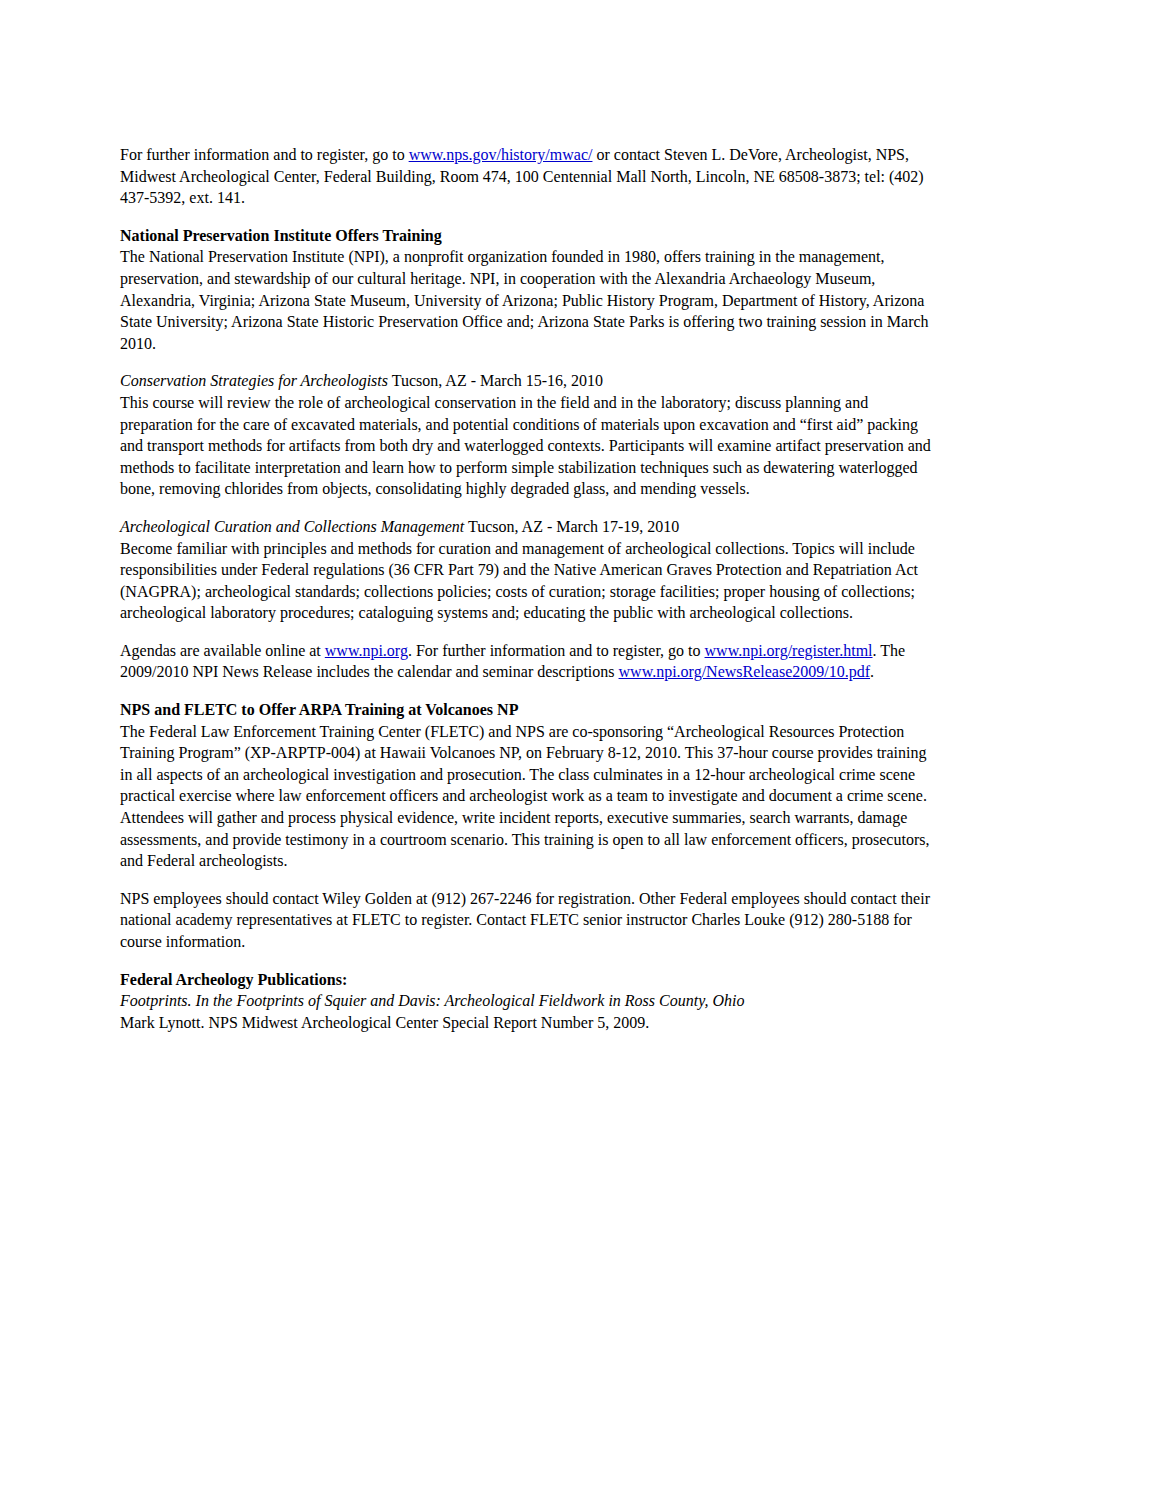For further information and to register, go to www.nps.gov/history/mwac/ or contact Steven L. DeVore, Archeologist, NPS, Midwest Archeological Center, Federal Building, Room 474, 100 Centennial Mall North, Lincoln, NE 68508-3873; tel: (402) 437-5392, ext. 141.
National Preservation Institute Offers Training
The National Preservation Institute (NPI), a nonprofit organization founded in 1980, offers training in the management, preservation, and stewardship of our cultural heritage. NPI, in cooperation with the Alexandria Archaeology Museum, Alexandria, Virginia; Arizona State Museum, University of Arizona; Public History Program, Department of History, Arizona State University; Arizona State Historic Preservation Office and; Arizona State Parks is offering two training session in March 2010.
Conservation Strategies for Archeologists Tucson, AZ - March 15-16, 2010
This course will review the role of archeological conservation in the field and in the laboratory; discuss planning and preparation for the care of excavated materials, and potential conditions of materials upon excavation and “first aid” packing and transport methods for artifacts from both dry and waterlogged contexts. Participants will examine artifact preservation and methods to facilitate interpretation and learn how to perform simple stabilization techniques such as dewatering waterlogged bone, removing chlorides from objects, consolidating highly degraded glass, and mending vessels.
Archeological Curation and Collections Management Tucson, AZ - March 17-19, 2010
Become familiar with principles and methods for curation and management of archeological collections. Topics will include responsibilities under Federal regulations (36 CFR Part 79) and the Native American Graves Protection and Repatriation Act (NAGPRA); archeological standards; collections policies; costs of curation; storage facilities; proper housing of collections; archeological laboratory procedures; cataloguing systems and; educating the public with archeological collections.
Agendas are available online at www.npi.org. For further information and to register, go to www.npi.org/register.html. The 2009/2010 NPI News Release includes the calendar and seminar descriptions www.npi.org/NewsRelease2009/10.pdf.
NPS and FLETC to Offer ARPA Training at Volcanoes NP
The Federal Law Enforcement Training Center (FLETC) and NPS are co-sponsoring “Archeological Resources Protection Training Program” (XP-ARPTP-004) at Hawaii Volcanoes NP, on February 8-12, 2010. This 37-hour course provides training in all aspects of an archeological investigation and prosecution. The class culminates in a 12-hour archeological crime scene practical exercise where law enforcement officers and archeologist work as a team to investigate and document a crime scene. Attendees will gather and process physical evidence, write incident reports, executive summaries, search warrants, damage assessments, and provide testimony in a courtroom scenario. This training is open to all law enforcement officers, prosecutors, and Federal archeologists.
NPS employees should contact Wiley Golden at (912) 267-2246 for registration. Other Federal employees should contact their national academy representatives at FLETC to register. Contact FLETC senior instructor Charles Louke (912) 280-5188 for course information.
Federal Archeology Publications:
Footprints. In the Footprints of Squier and Davis: Archeological Fieldwork in Ross County, Ohio
Mark Lynott. NPS Midwest Archeological Center Special Report Number 5, 2009.